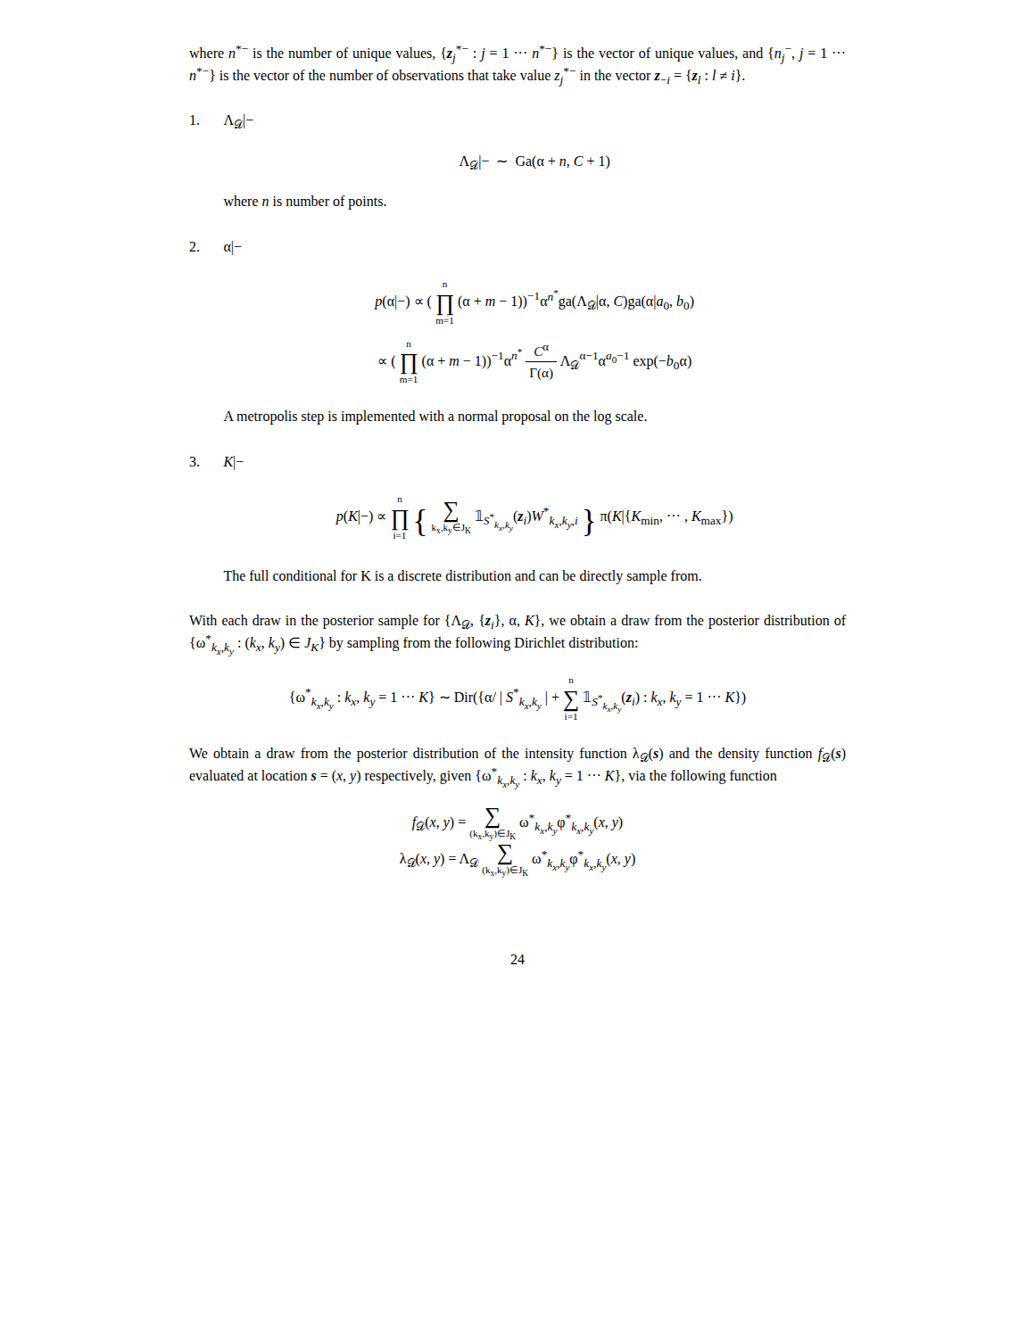where n*− is the number of unique values, {zj*− : j = 1 ··· n*−} is the vector of unique values, and {nj−, j = 1 ··· n*−} is the vector of the number of observations that take value zj*− in the vector z−i = {zl : l ≠ i}.
Λ𝒟|−
Λ𝒟|− ∼ Ga(α + n, C + 1)
where n is number of points.
α|−
p(α|−) ∝ ( n∏m=1 (α + m − 1))−1αn*ga(Λ𝒟|α, C)ga(α|a0, b0) ∝ ( n∏m=1 (α + m − 1))−1αn* Cα Γ(α) Λ𝒟α−1αa0−1 exp(−b0α)
A metropolis step is implemented with a normal proposal on the log scale.
K|−
p(K|−) ∝ n∏i=1 { ∑kx,ky∈JK 𝟙S*kx,ky(zi)W*kx,ky,i } π(K|{Kmin, ··· , Kmax})
The full conditional for K is a discrete distribution and can be directly sample from.
With each draw in the posterior sample for {Λ𝒟, {zi}, α, K}, we obtain a draw from the posterior distribution of {ω*kx,ky : (kx, ky) ∈ JK} by sampling from the following Dirichlet distribution:
{ω*kx,ky : kx, ky = 1 ··· K} ∼ Dir({α/ | S*kx,ky | + n∑i=1 𝟙S*kx,ky(zi) : kx, ky = 1 ··· K})
We obtain a draw from the posterior distribution of the intensity function λ𝒟(s) and the density function f𝒟(s) evaluated at location s = (x, y) respectively, given {ω*kx,ky : kx, ky = 1 ··· K}, via the following function
f𝒟(x, y) = ∑(kx,ky)∈JK ω*kx,kyφ*kx,ky(x, y) λ𝒟(x, y) = Λ𝒟 ∑(kx,ky)∈JK ω*kx,kyφ*kx,ky(x, y)
24